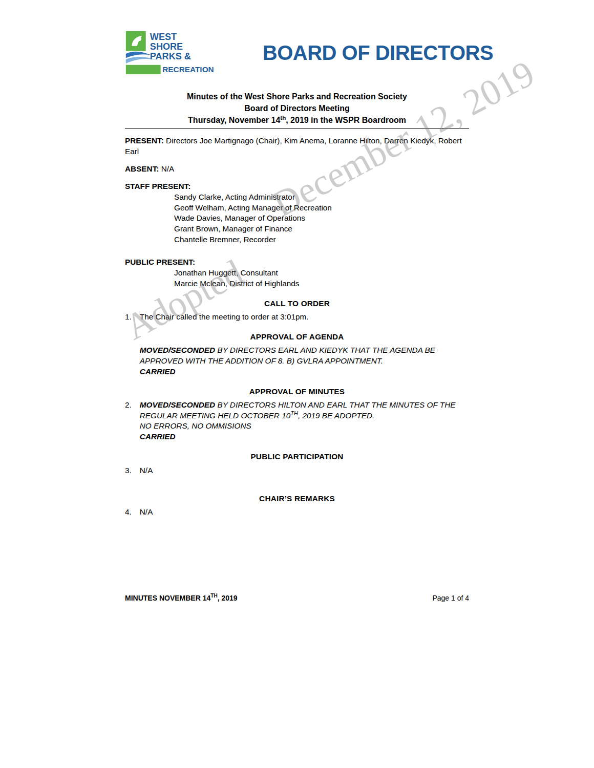Adopted December 12, 2019
WEST SHORE PARKS & RECREATION
BOARD OF DIRECTORS
Minutes of the West Shore Parks and Recreation Society
Board of Directors Meeting
Thursday, November 14th, 2019 in the WSPR Boardroom
PRESENT: Directors Joe Martignago (Chair), Kim Anema, Loranne Hilton, Darren Kiedyk, Robert Earl
ABSENT: N/A
STAFF PRESENT:
Sandy Clarke, Acting Administrator
Geoff Welham, Acting Manager of Recreation
Wade Davies, Manager of Operations
Grant Brown, Manager of Finance
Chantelle Bremner, Recorder
PUBLIC PRESENT:
Jonathan Huggett, Consultant
Marcie Mclean, District of Highlands
CALL TO ORDER
1. The Chair called the meeting to order at 3:01pm.
APPROVAL OF AGENDA
MOVED/SECONDED BY DIRECTORS EARL AND KIEDYK THAT THE AGENDA BE APPROVED WITH THE ADDITION OF 8. B) GVLRA APPOINTMENT.
CARRIED
APPROVAL OF MINUTES
2. MOVED/SECONDED BY DIRECTORS HILTON AND EARL THAT THE MINUTES OF THE REGULAR MEETING HELD OCTOBER 10TH, 2019 BE ADOPTED.
NO ERRORS, NO OMMISIONS
CARRIED
PUBLIC PARTICIPATION
3. N/A
CHAIR’S REMARKS
4. N/A
MINUTES NOVEMBER 14TH, 2019
Page 1 of 4